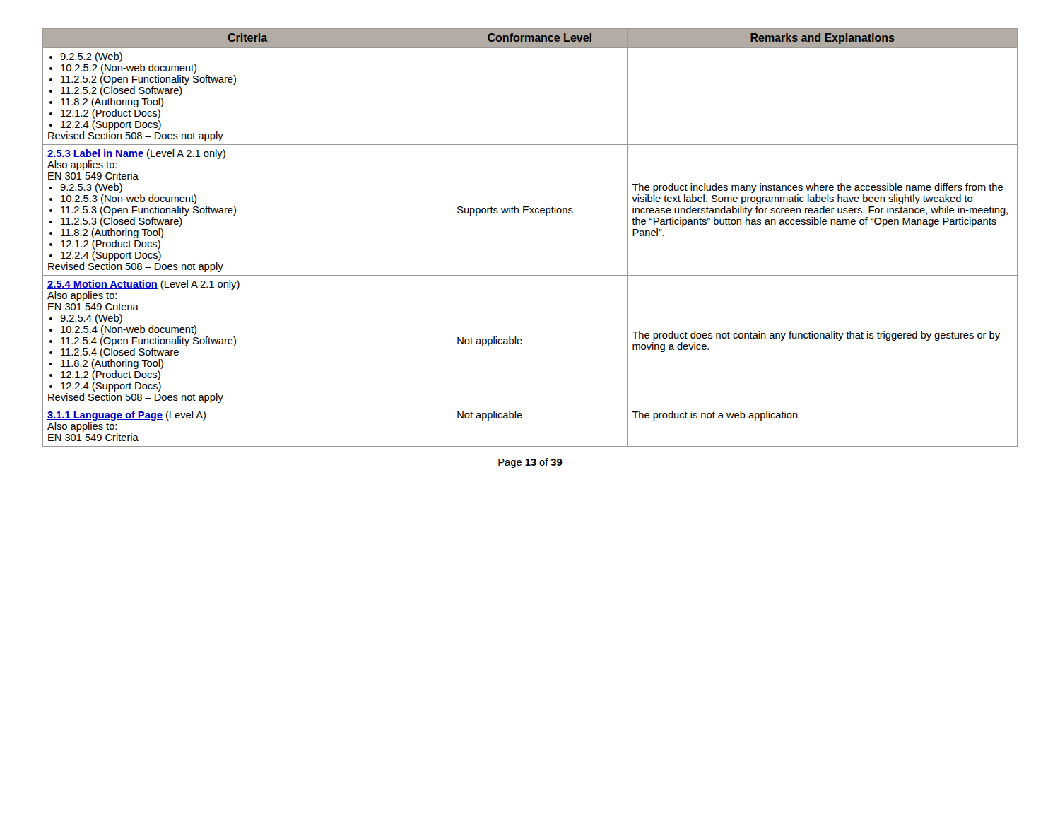| Criteria | Conformance Level | Remarks and Explanations |
| --- | --- | --- |
| 9.2.5.2 (Web) 10.2.5.2 (Non-web document) 11.2.5.2 (Open Functionality Software) 11.2.5.2 (Closed Software) 11.8.2 (Authoring Tool) 12.1.2 (Product Docs) 12.2.4 (Support Docs) Revised Section 508 – Does not apply | | |
| 2.5.3 Label in Name (Level A 2.1 only) Also applies to: EN 301 549 Criteria 9.2.5.3 (Web) 10.2.5.3 (Non-web document) 11.2.5.3 (Open Functionality Software) 11.2.5.3 (Closed Software) 11.8.2 (Authoring Tool) 12.1.2 (Product Docs) 12.2.4 (Support Docs) Revised Section 508 – Does not apply | Supports with Exceptions | The product includes many instances where the accessible name differs from the visible text label. Some programmatic labels have been slightly tweaked to increase understandability for screen reader users. For instance, while in-meeting, the “Participants” button has an accessible name of “Open Manage Participants Panel”. |
| 2.5.4 Motion Actuation (Level A 2.1 only) Also applies to: EN 301 549 Criteria 9.2.5.4 (Web) 10.2.5.4 (Non-web document) 11.2.5.4 (Open Functionality Software) 11.2.5.4 (Closed Software 11.8.2 (Authoring Tool) 12.1.2 (Product Docs) 12.2.4 (Support Docs) Revised Section 508 – Does not apply | Not applicable | The product does not contain any functionality that is triggered by gestures or by moving a device. |
| 3.1.1 Language of Page (Level A) Also applies to: EN 301 549 Criteria | Not applicable | The product is not a web application |
Page 13 of 39